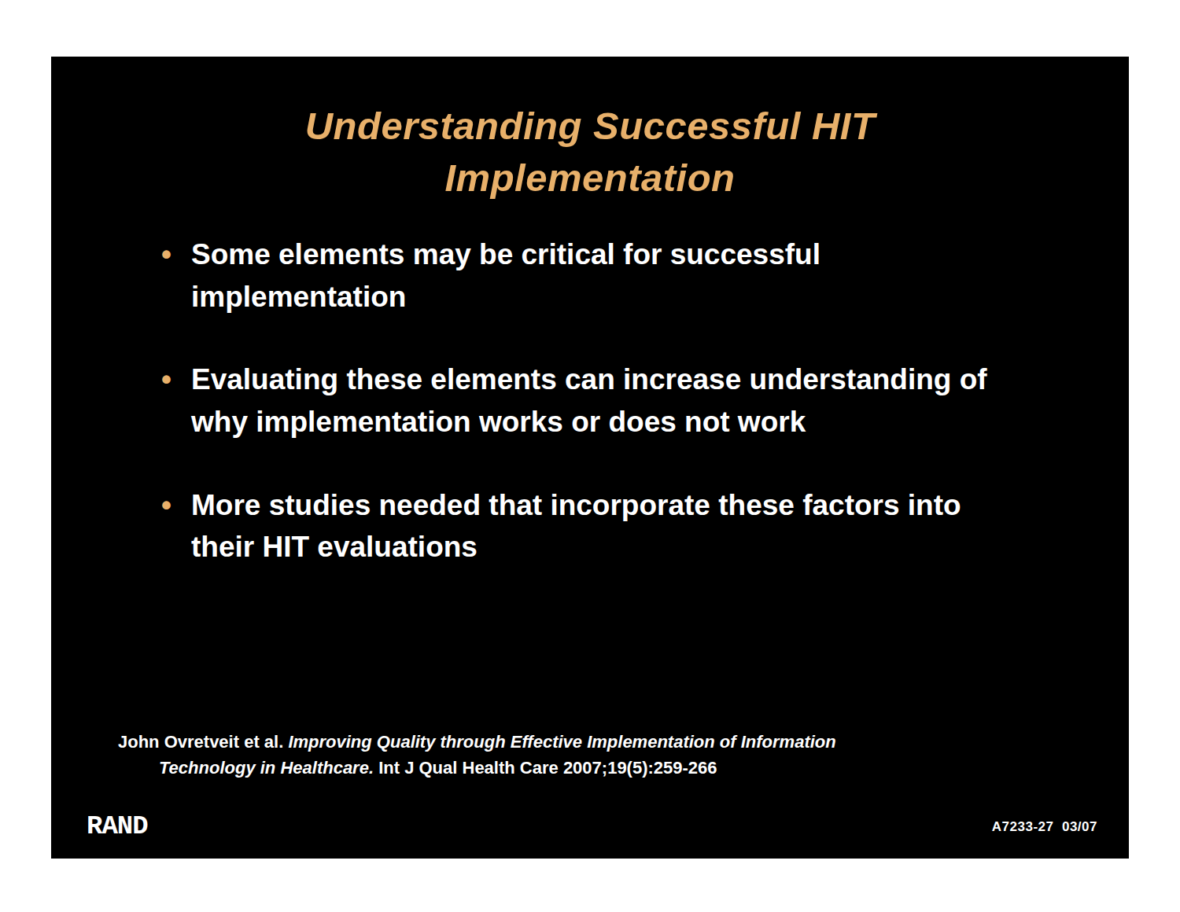Understanding Successful HIT
Implementation
Some elements may be critical for successful implementation
Evaluating these elements can increase understanding of why implementation works or does not work
More studies needed that incorporate these factors into their HIT evaluations
John Ovretveit et al. Improving Quality through Effective Implementation of Information Technology in Healthcare. Int J Qual Health Care 2007;19(5):259-266
RAND
A7233-27 03/07